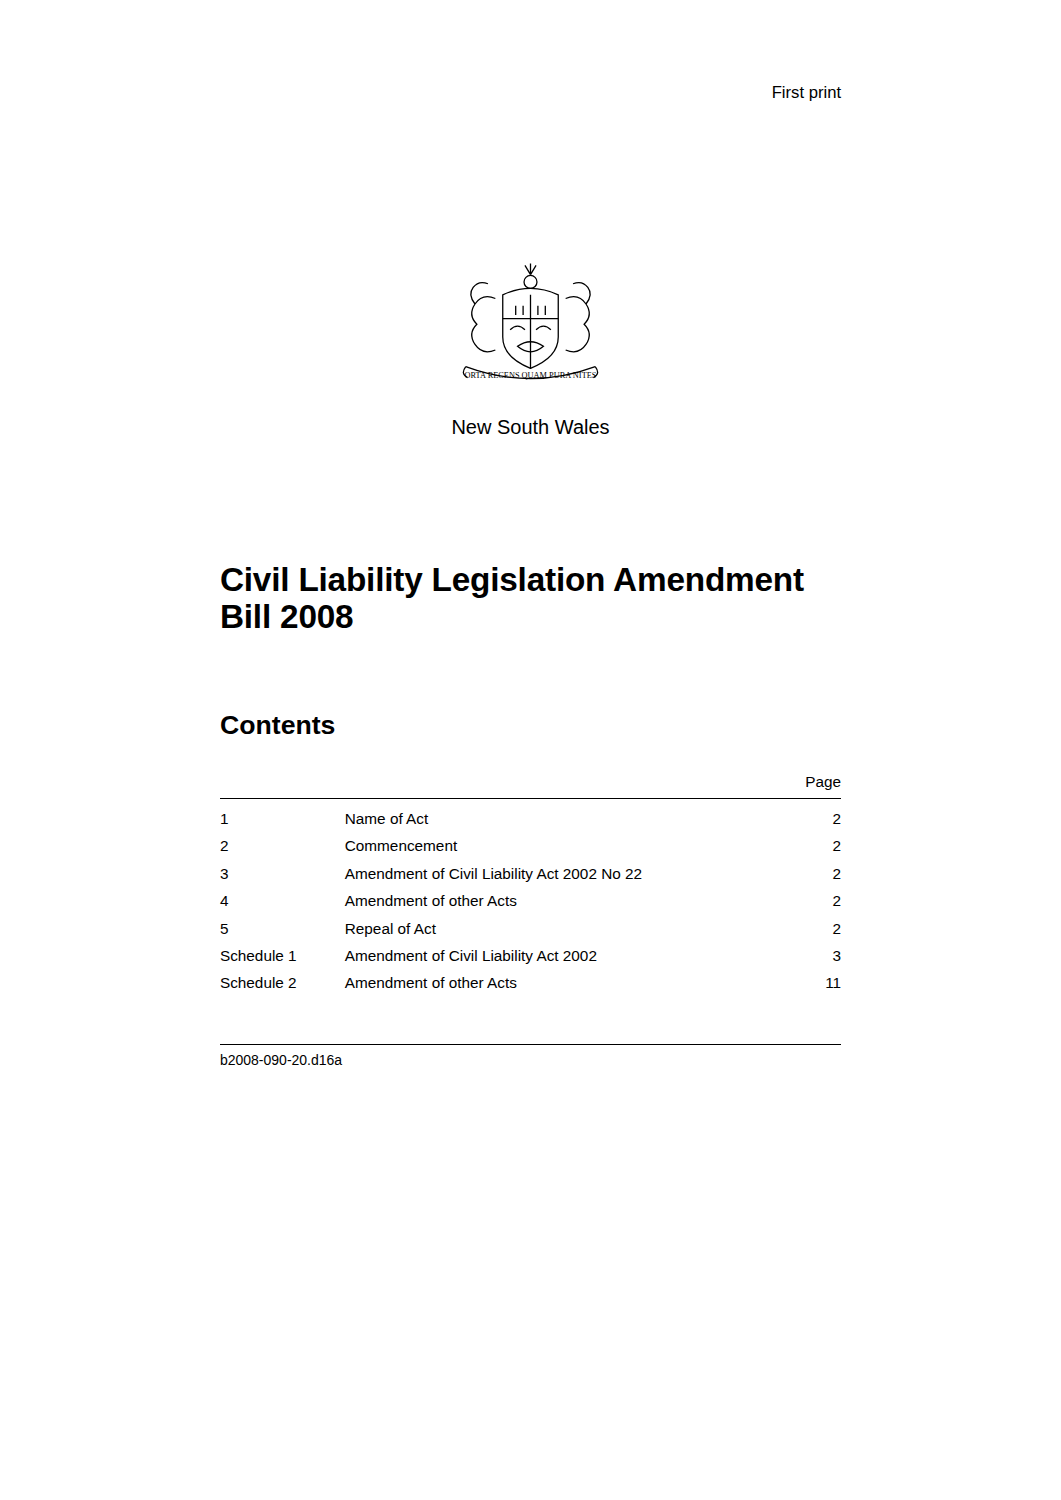First print
New South Wales
Civil Liability Legislation Amendment Bill 2008
Contents
| | | Page |
| --- | --- | --- |
| 1 | Name of Act | 2 |
| 2 | Commencement | 2 |
| 3 | Amendment of Civil Liability Act 2002 No 22 | 2 |
| 4 | Amendment of other Acts | 2 |
| 5 | Repeal of Act | 2 |
| Schedule 1 | Amendment of Civil Liability Act 2002 | 3 |
| Schedule 2 | Amendment of other Acts | 11 |
b2008-090-20.d16a